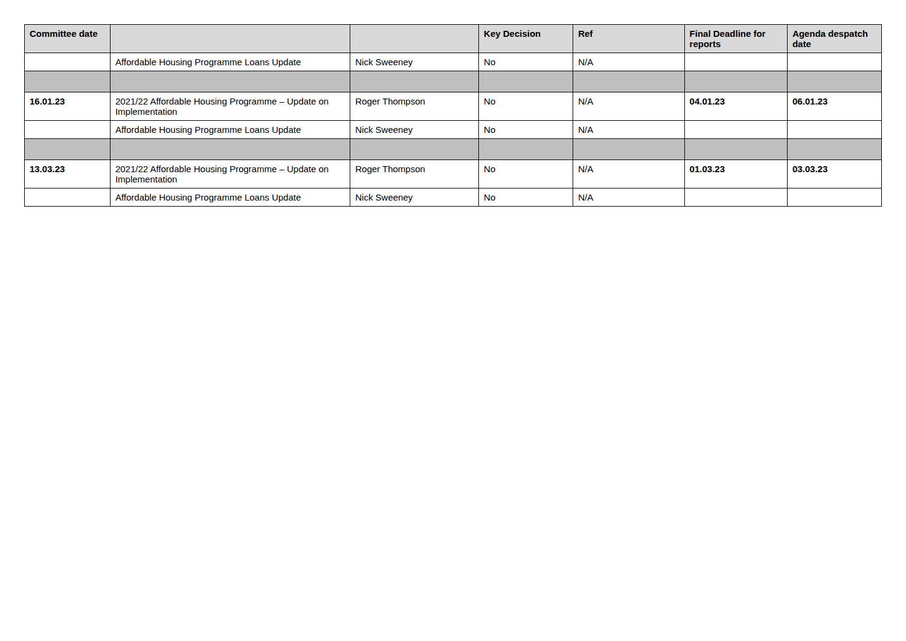| Committee date | | | Key Decision | Ref | Final Deadline for reports | Agenda despatch date |
| --- | --- | --- | --- | --- | --- | --- |
| | Affordable Housing Programme Loans Update | Nick Sweeney | No | N/A | | |
| 16.01.23 | 2021/22 Affordable Housing Programme – Update on Implementation | Roger Thompson | No | N/A | 04.01.23 | 06.01.23 |
| | Affordable Housing Programme Loans Update | Nick Sweeney | No | N/A | | |
| 13.03.23 | 2021/22 Affordable Housing Programme – Update on Implementation | Roger Thompson | No | N/A | 01.03.23 | 03.03.23 |
| | Affordable Housing Programme Loans Update | Nick Sweeney | No | N/A | | |